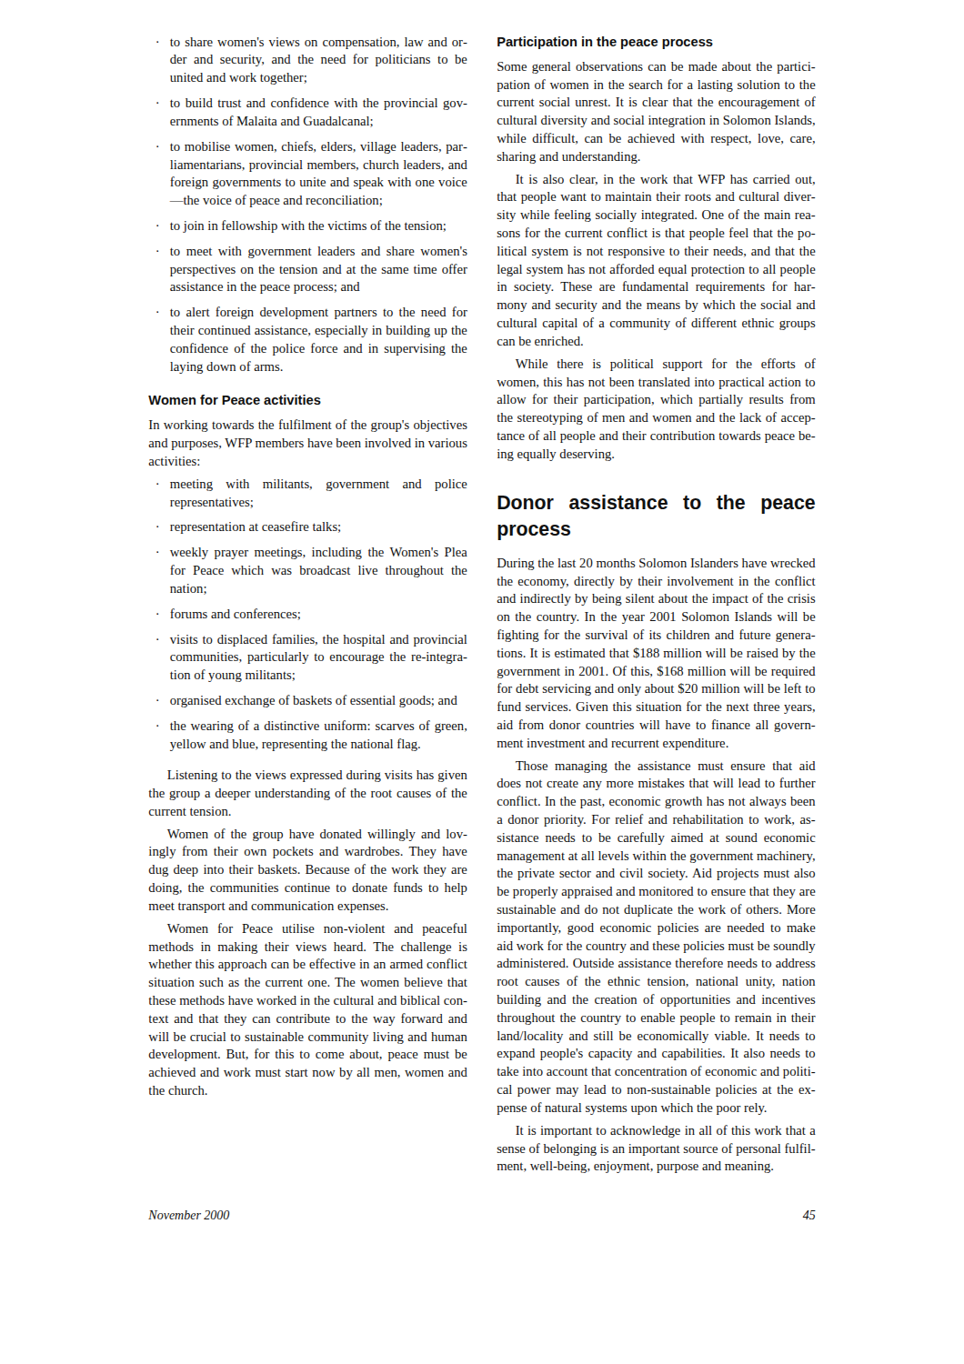to share women's views on compensation, law and order and security, and the need for politicians to be united and work together;
to build trust and confidence with the provincial governments of Malaita and Guadalcanal;
to mobilise women, chiefs, elders, village leaders, parliamentarians, provincial members, church leaders, and foreign governments to unite and speak with one voice—the voice of peace and reconciliation;
to join in fellowship with the victims of the tension;
to meet with government leaders and share women's perspectives on the tension and at the same time offer assistance in the peace process; and
to alert foreign development partners to the need for their continued assistance, especially in building up the confidence of the police force and in supervising the laying down of arms.
Women for Peace activities
In working towards the fulfilment of the group's objectives and purposes, WFP members have been involved in various activities:
meeting with militants, government and police representatives;
representation at ceasefire talks;
weekly prayer meetings, including the Women's Plea for Peace which was broadcast live throughout the nation;
forums and conferences;
visits to displaced families, the hospital and provincial communities, particularly to encourage the re-integration of young militants;
organised exchange of baskets of essential goods; and
the wearing of a distinctive uniform: scarves of green, yellow and blue, representing the national flag.
Listening to the views expressed during visits has given the group a deeper understanding of the root causes of the current tension.
Women of the group have donated willingly and lovingly from their own pockets and wardrobes. They have dug deep into their baskets. Because of the work they are doing, the communities continue to donate funds to help meet transport and communication expenses.
Women for Peace utilise non-violent and peaceful methods in making their views heard. The challenge is whether this approach can be effective in an armed conflict situation such as the current one. The women believe that these methods have worked in the cultural and biblical context and that they can contribute to the way forward and will be crucial to sustainable community living and human development. But, for this to come about, peace must be achieved and work must start now by all men, women and the church.
Participation in the peace process
Some general observations can be made about the participation of women in the search for a lasting solution to the current social unrest. It is clear that the encouragement of cultural diversity and social integration in Solomon Islands, while difficult, can be achieved with respect, love, care, sharing and understanding.
It is also clear, in the work that WFP has carried out, that people want to maintain their roots and cultural diversity while feeling socially integrated. One of the main reasons for the current conflict is that people feel that the political system is not responsive to their needs, and that the legal system has not afforded equal protection to all people in society. These are fundamental requirements for harmony and security and the means by which the social and cultural capital of a community of different ethnic groups can be enriched.
While there is political support for the efforts of women, this has not been translated into practical action to allow for their participation, which partially results from the stereotyping of men and women and the lack of acceptance of all people and their contribution towards peace being equally deserving.
Donor assistance to the peace process
During the last 20 months Solomon Islanders have wrecked the economy, directly by their involvement in the conflict and indirectly by being silent about the impact of the crisis on the country. In the year 2001 Solomon Islands will be fighting for the survival of its children and future generations. It is estimated that $188 million will be raised by the government in 2001. Of this, $168 million will be required for debt servicing and only about $20 million will be left to fund services. Given this situation for the next three years, aid from donor countries will have to finance all government investment and recurrent expenditure.
Those managing the assistance must ensure that aid does not create any more mistakes that will lead to further conflict. In the past, economic growth has not always been a donor priority. For relief and rehabilitation to work, assistance needs to be carefully aimed at sound economic management at all levels within the government machinery, the private sector and civil society. Aid projects must also be properly appraised and monitored to ensure that they are sustainable and do not duplicate the work of others. More importantly, good economic policies are needed to make aid work for the country and these policies must be soundly administered. Outside assistance therefore needs to address root causes of the ethnic tension, national unity, nation building and the creation of opportunities and incentives throughout the country to enable people to remain in their land/locality and still be economically viable. It needs to expand people's capacity and capabilities. It also needs to take into account that concentration of economic and political power may lead to non-sustainable policies at the expense of natural systems upon which the poor rely.
It is important to acknowledge in all of this work that a sense of belonging is an important source of personal fulfilment, well-being, enjoyment, purpose and meaning.
November 2000 45